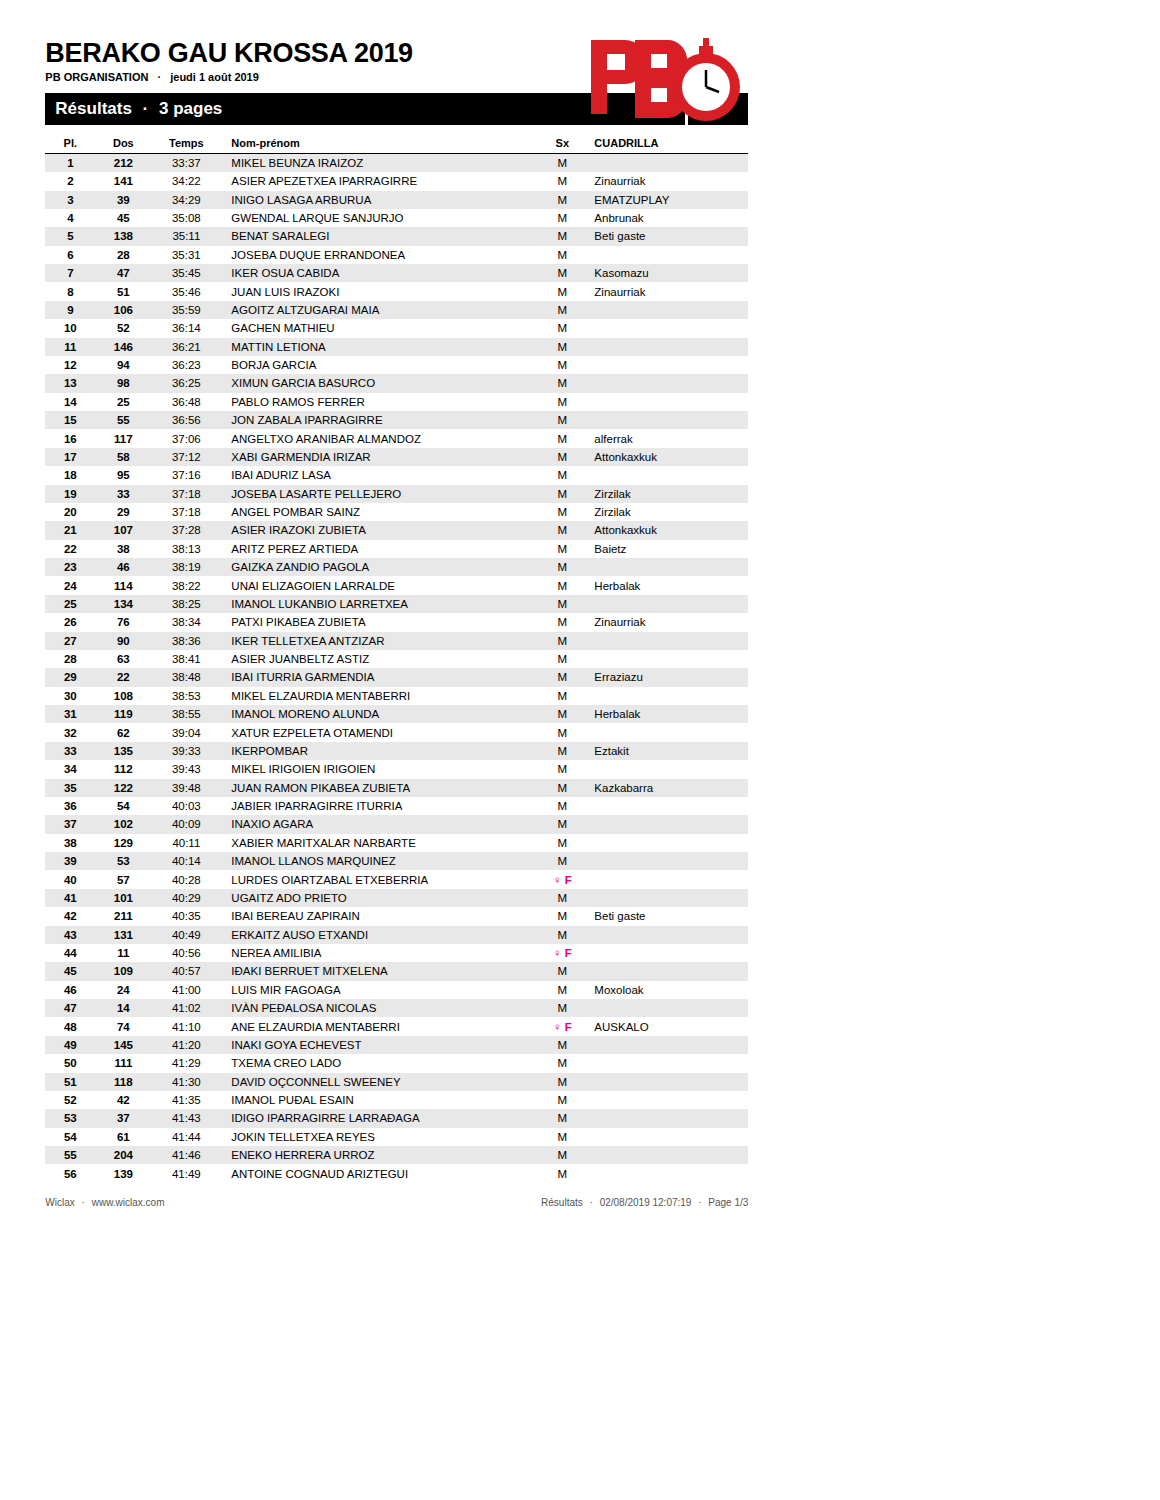BERAKO GAU KROSSA 2019
PB ORGANISATION · jeudi 1 août 2019
Résultats · 3 pages
| Pl. | Dos | Temps | Nom-prénom | Sx | CUADRILLA |
| --- | --- | --- | --- | --- | --- |
| 1 | 212 | 33:37 | MIKEL BEUNZA IRAIZOZ | M | |
| 2 | 141 | 34:22 | ASIER APEZETXEA IPARRAGIRRE | M | Zinaurriak |
| 3 | 39 | 34:29 | INIGO LASAGA ARBURUA | M | EMATZUPLAY |
| 4 | 45 | 35:08 | GWENDAL LARQUE SANJURJO | M | Anbrunak |
| 5 | 138 | 35:11 | BENAT SARALEGI | M | Beti gaste |
| 6 | 28 | 35:31 | JOSEBA DUQUE ERRANDONEA | M | |
| 7 | 47 | 35:45 | IKER OSUA CABIDA | M | Kasomazu |
| 8 | 51 | 35:46 | JUAN LUIS IRAZOKI | M | Zinaurriak |
| 9 | 106 | 35:59 | AGOITZ ALTZUGARAI MAIA | M | |
| 10 | 52 | 36:14 | GACHEN MATHIEU | M | |
| 11 | 146 | 36:21 | MATTIN LETIONA | M | |
| 12 | 94 | 36:23 | BORJA GARCIA | M | |
| 13 | 98 | 36:25 | XIMUN GARCIA BASURCO | M | |
| 14 | 25 | 36:48 | PABLO RAMOS FERRER | M | |
| 15 | 55 | 36:56 | JON ZABALA IPARRAGIRRE | M | |
| 16 | 117 | 37:06 | ANGELTXO ARANIBAR ALMANDOZ | M | alferrak |
| 17 | 58 | 37:12 | XABI GARMENDIA IRIZAR | M | Attonkaxkuk |
| 18 | 95 | 37:16 | IBAI ADURIZ LASA | M | |
| 19 | 33 | 37:18 | JOSEBA LASARTE PELLEJERO | M | Zirzilak |
| 20 | 29 | 37:18 | ANGEL POMBAR SAINZ | M | Zirzilak |
| 21 | 107 | 37:28 | ASIER IRAZOKI ZUBIETA | M | Attonkaxkuk |
| 22 | 38 | 38:13 | ARITZ PEREZ ARTIEDA | M | Baietz |
| 23 | 46 | 38:19 | GAIZKA ZANDIO PAGOLA | M | |
| 24 | 114 | 38:22 | UNAI ELIZAGOIEN LARRALDE | M | Herbalak |
| 25 | 134 | 38:25 | IMANOL LUKANBIO LARRETXEA | M | |
| 26 | 76 | 38:34 | PATXI PIKABEA ZUBIETA | M | Zinaurriak |
| 27 | 90 | 38:36 | IKER TELLETXEA ANTZIZAR | M | |
| 28 | 63 | 38:41 | ASIER JUANBELTZ ASTIZ | M | |
| 29 | 22 | 38:48 | IBAI ITURRIA GARMENDIA | M | Erraziazu |
| 30 | 108 | 38:53 | MIKEL ELZAURDIA MENTABERRI | M | |
| 31 | 119 | 38:55 | IMANOL MORENO ALUNDA | M | Herbalak |
| 32 | 62 | 39:04 | XATUR EZPELETA OTAMENDI | M | |
| 33 | 135 | 39:33 | IKERPOMBAR | M | Eztakit |
| 34 | 112 | 39:43 | MIKEL IRIGOIEN IRIGOIEN | M | |
| 35 | 122 | 39:48 | JUAN RAMON PIKABEA ZUBIETA | M | Kazkabarra |
| 36 | 54 | 40:03 | JABIER IPARRAGIRRE ITURRIA | M | |
| 37 | 102 | 40:09 | INAXIO AGARA | M | |
| 38 | 129 | 40:11 | XABIER MARITXALAR NARBARTE | M | |
| 39 | 53 | 40:14 | IMANOL LLANOS MARQUINEZ | M | |
| 40 | 57 | 40:28 | LURDES OIARTZABAL ETXEBERRIA | ♀ F | |
| 41 | 101 | 40:29 | UGAITZ ADO PRIETO | M | |
| 42 | 211 | 40:35 | IBAI BEREAU ZAPIRAIN | M | Beti gaste |
| 43 | 131 | 40:49 | ERKAITZ AUSO ETXANDI | M | |
| 44 | 11 | 40:56 | NEREA AMILIBIA | ♀ F | |
| 45 | 109 | 40:57 | IÐAKI BERRUET MITXELENA | M | |
| 46 | 24 | 41:00 | LUIS MIR FAGOAGA | M | Moxoloak |
| 47 | 14 | 41:02 | IVÀN PEÐALOSA NICOLAS | M | |
| 48 | 74 | 41:10 | ANE ELZAURDIA MENTABERRI | ♀ F | AUSKALO |
| 49 | 145 | 41:20 | INAKI GOYA ECHEVEST | M | |
| 50 | 111 | 41:29 | TXEMA CREO LADO | M | |
| 51 | 118 | 41:30 | DAVID OÇCONNELL SWEENEY | M | |
| 52 | 42 | 41:35 | IMANOL PUÐAL ESAIN | M | |
| 53 | 37 | 41:43 | IDIGO IPARRAGIRRE LARRAÐAGA | M | |
| 54 | 61 | 41:44 | JOKIN TELLETXEA REYES | M | |
| 55 | 204 | 41:46 | ENEKO HERRERA URROZ | M | |
| 56 | 139 | 41:49 | ANTOINE COGNAUD ARIZTEGUI | M | |
Wiclax · www.wiclax.com
Résultats · 02/08/2019 12:07:19 · Page 1/3